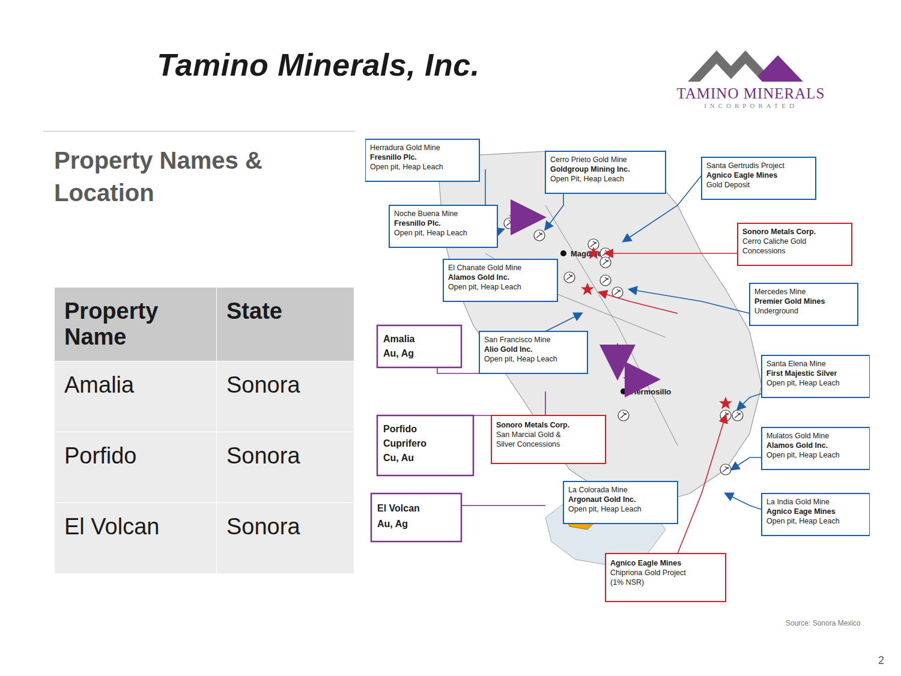Tamino Minerals, Inc.
TAMINO MINERALS
INCORPORATED
Property Names &
Location
| Property Name | State |
| --- | --- |
| Amalia | Sonora |
| Porfido | Sonora |
| El Volcan | Sonora |
Magdalena Hermosillo SONORA Herradura Gold Mine Fresnillo Plc. Open pit, Heap Leach Cerro Prieto Gold Mine Goldgroup Mining Inc. Open Pit, Heap Leach Santa Gertrudis Project Agnico Eagle Mines Gold Deposit Noche Buena Mine Fresnillo Plc. Open pit, Heap Leach Sonoro Metals Corp. Cerro Caliche Gold Concessions El Chanate Gold Mine Alamos Gold Inc. Open pit, Heap Leach Mercedes Mine Premier Gold Mines Underground Amalia Au, Ag San Francisco Mine Alio Gold Inc. Open pit, Heap Leach Santa Elena Mine First Majestic Silver Open pit, Heap Leach Porfido Cuprifero Cu, Au Sonoro Metals Corp. San Marcial Gold & Silver Concessions Mulatos Gold Mine Alamos Gold Inc. Open pit, Heap Leach El Volcan Au, Ag La Colorada Mine Argonaut Gold Inc. Open pit, Heap Leach La India Gold Mine Agnico Eage Mines Open pit, Heap Leach Agnico Eagle Mines Chipriona Gold Project (1% NSR) Source: Sonora Mexico
2